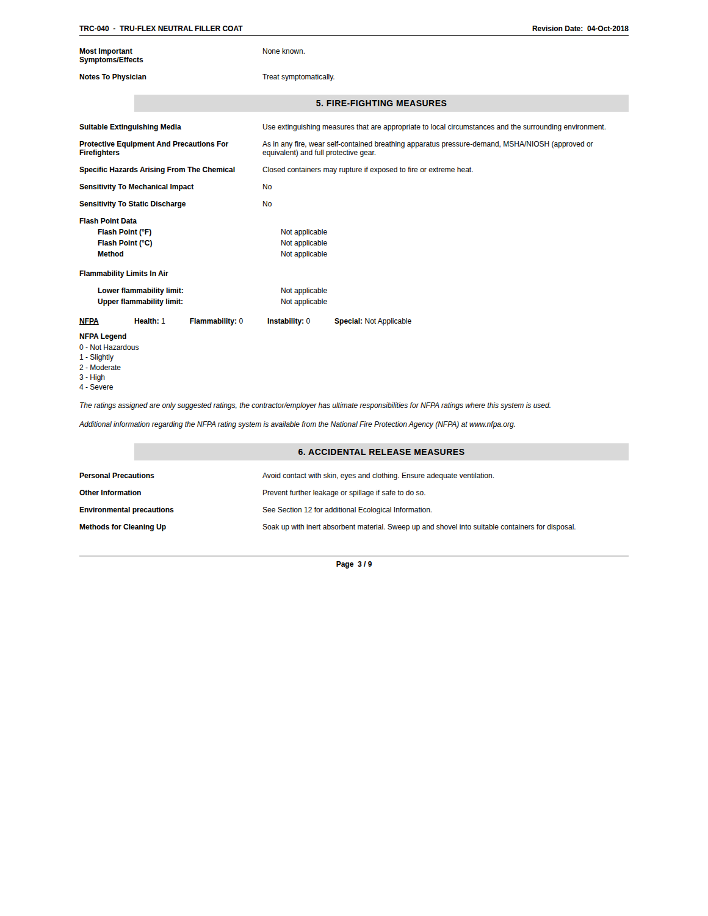TRC-040 - TRU-FLEX NEUTRAL FILLER COAT
Revision Date: 04-Oct-2018
Most Important
Symptoms/Effects
None known.
Notes To Physician
Treat symptomatically.
5. FIRE-FIGHTING MEASURES
Suitable Extinguishing Media
Use extinguishing measures that are appropriate to local circumstances and the surrounding environment.
Protective Equipment And Precautions For Firefighters
As in any fire, wear self-contained breathing apparatus pressure-demand, MSHA/NIOSH (approved or equivalent) and full protective gear.
Specific Hazards Arising From The Chemical
Closed containers may rupture if exposed to fire or extreme heat.
Sensitivity To Mechanical Impact
No
Sensitivity To Static Discharge
No
Flash Point Data
Flash Point (°F)
Not applicable
Flash Point (°C)
Not applicable
Method
Not applicable
Flammability Limits In Air
Lower flammability limit:
Not applicable
Upper flammability limit:
Not applicable
NFPA
Health: 1
Flammability: 0
Instability: 0
Special: Not Applicable
NFPA Legend
0 - Not Hazardous
1 - Slightly
2 - Moderate
3 - High
4 - Severe
The ratings assigned are only suggested ratings, the contractor/employer has ultimate responsibilities for NFPA ratings where this system is used.
Additional information regarding the NFPA rating system is available from the National Fire Protection Agency (NFPA) at www.nfpa.org.
6. ACCIDENTAL RELEASE MEASURES
Personal Precautions
Avoid contact with skin, eyes and clothing. Ensure adequate ventilation.
Other Information
Prevent further leakage or spillage if safe to do so.
Environmental precautions
See Section 12 for additional Ecological Information.
Methods for Cleaning Up
Soak up with inert absorbent material. Sweep up and shovel into suitable containers for disposal.
Page 3 / 9